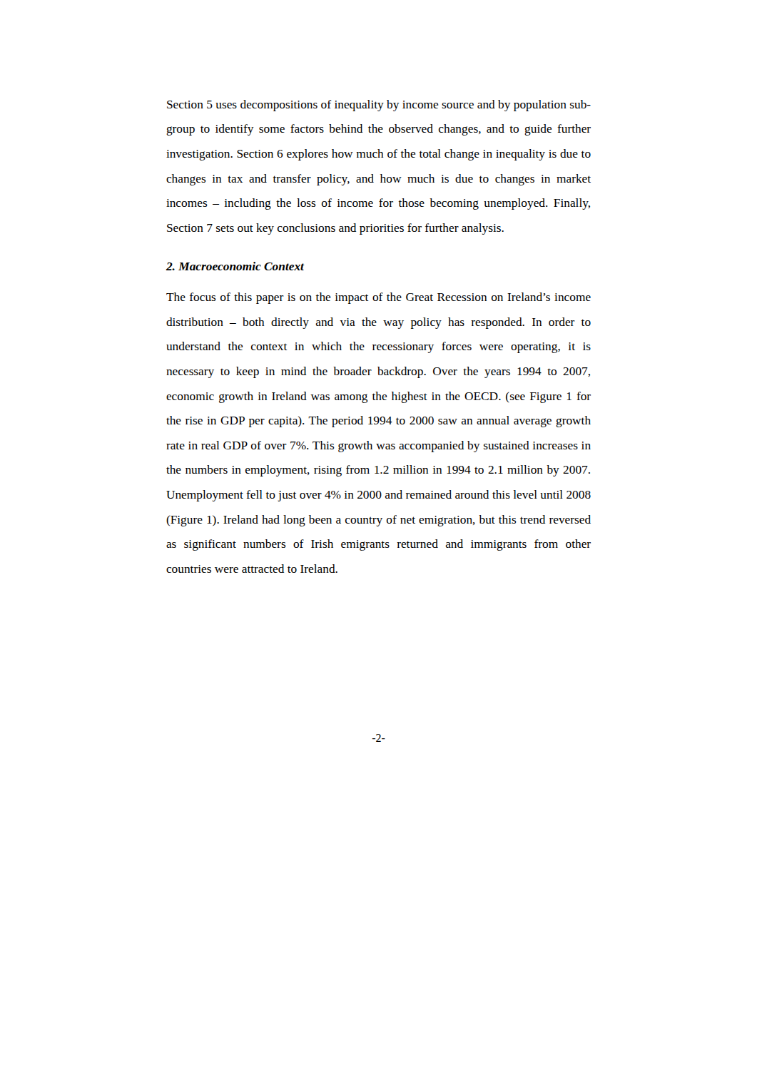Section 5 uses decompositions of inequality by income source and by population sub-group to identify some factors behind the observed changes, and to guide further investigation. Section 6 explores how much of the total change in inequality is due to changes in tax and transfer policy, and how much is due to changes in market incomes – including the loss of income for those becoming unemployed. Finally, Section 7 sets out key conclusions and priorities for further analysis.
2. Macroeconomic Context
The focus of this paper is on the impact of the Great Recession on Ireland’s income distribution – both directly and via the way policy has responded. In order to understand the context in which the recessionary forces were operating, it is necessary to keep in mind the broader backdrop. Over the years 1994 to 2007, economic growth in Ireland was among the highest in the OECD. (see Figure 1 for the rise in GDP per capita). The period 1994 to 2000 saw an annual average growth rate in real GDP of over 7%. This growth was accompanied by sustained increases in the numbers in employment, rising from 1.2 million in 1994 to 2.1 million by 2007. Unemployment fell to just over 4% in 2000 and remained around this level until 2008 (Figure 1). Ireland had long been a country of net emigration, but this trend reversed as significant numbers of Irish emigrants returned and immigrants from other countries were attracted to Ireland.
-2-